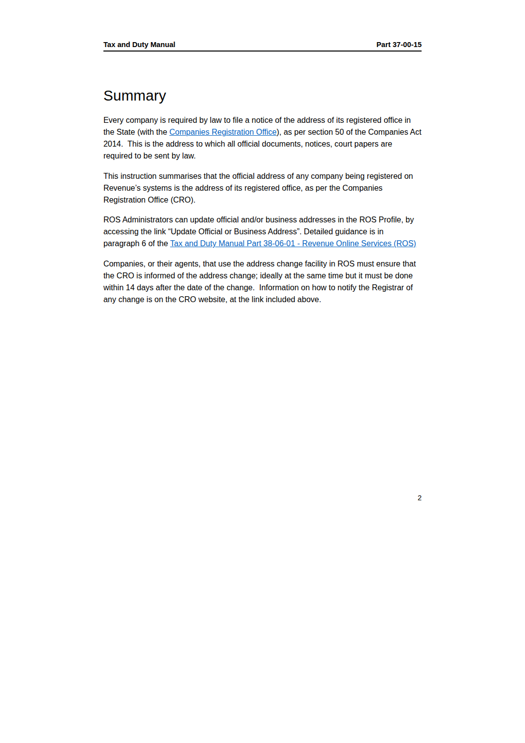Tax and Duty Manual Part 37-00-15
Summary
Every company is required by law to file a notice of the address of its registered office in the State (with the Companies Registration Office), as per section 50 of the Companies Act 2014. This is the address to which all official documents, notices, court papers are required to be sent by law.
This instruction summarises that the official address of any company being registered on Revenue’s systems is the address of its registered office, as per the Companies Registration Office (CRO).
ROS Administrators can update official and/or business addresses in the ROS Profile, by accessing the link “Update Official or Business Address”. Detailed guidance is in paragraph 6 of the Tax and Duty Manual Part 38-06-01 - Revenue Online Services (ROS)
Companies, or their agents, that use the address change facility in ROS must ensure that the CRO is informed of the address change; ideally at the same time but it must be done within 14 days after the date of the change. Information on how to notify the Registrar of any change is on the CRO website, at the link included above.
2